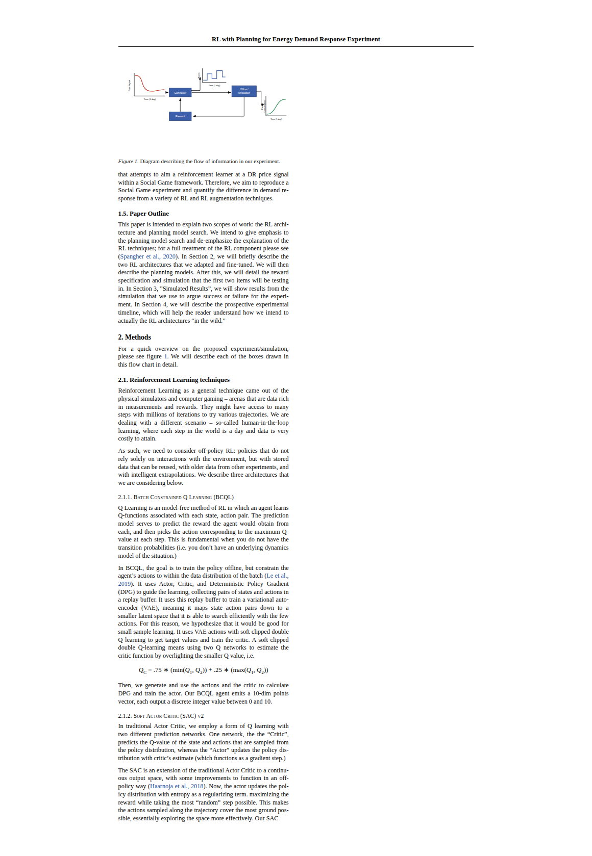RL with Planning for Energy Demand Response Experiment
Price Signal Time (1 day) Controller Points Time (1 day) Office / simulation Energy Consumption Time (1 day) Reward
Figure 1. Diagram describing the flow of information in our experiment.
that attempts to aim a reinforcement learner at a DR price signal within a Social Game framework. Therefore, we aim to reproduce a Social Game experiment and quantify the difference in demand response from a variety of RL and RL augmentation techniques.
1.5. Paper Outline
This paper is intended to explain two scopes of work: the RL architecture and planning model search. We intend to give emphasis to the planning model search and de-emphasize the explanation of the RL techniques; for a full treatment of the RL component please see (Spangher et al., 2020). In Section 2, we will briefly describe the two RL architectures that we adapted and fine-tuned. We will then describe the planning models. After this, we will detail the reward specification and simulation that the first two items will be testing in. In Section 3, ”Simulated Results”, we will show results from the simulation that we use to argue success or failure for the experiment. In Section 4, we will describe the prospective experimental timeline, which will help the reader understand how we intend to actually the RL architectures “in the wild.”
2. Methods
For a quick overview on the proposed experiment/simulation, please see figure 1. We will describe each of the boxes drawn in this flow chart in detail.
2.1. Reinforcement Learning techniques
Reinforcement Learning as a general technique came out of the physical simulators and computer gaming – arenas that are data rich in measurements and rewards. They might have access to many steps with millions of iterations to try various trajectories. We are dealing with a different scenario – so-called human-in-the-loop learning, where each step in the world is a day and data is very costly to attain.
As such, we need to consider off-policy RL: policies that do not rely solely on interactions with the environment, but with stored data that can be reused, with older data from other experiments, and with intelligent extrapolations. We describe three architectures that we are considering below.
2.1.1. Batch Constrained Q Learning (BCQL)
Q Learning is an model-free method of RL in which an agent learns Q-functions associated with each state, action pair. The prediction model serves to predict the reward the agent would obtain from each, and then picks the action corresponding to the maximum Q-value at each step. This is fundamental when you do not have the transition probabilities (i.e. you don’t have an underlying dynamics model of the situation.)
In BCQL, the goal is to train the policy offline, but constrain the agent’s actions to within the data distribution of the batch (Le et al., 2019). It uses Actor, Critic, and Deterministic Policy Gradient (DPG) to guide the learning, collecting pairs of states and actions in a replay buffer. It uses this replay buffer to train a variational auto-encoder (VAE), meaning it maps state action pairs down to a smaller latent space that it is able to search efficiently with the few actions. For this reason, we hypothesize that it would be good for small sample learning. It uses VAE actions with soft clipped double Q learning to get target values and train the critic. A soft clipped double Q-learning means using two Q networks to estimate the critic function by overlighting the smaller Q value, i.e.
QC = .75 ∗ (min(Q1, Q2)) + .25 ∗ (max(Q1, Q2))
Then, we generate and use the actions and the critic to calculate DPG and train the actor. Our BCQL agent emits a 10-dim points vector, each output a discrete integer value between 0 and 10.
2.1.2. Soft Actor Critic (SAC) v2
In traditional Actor Critic, we employ a form of Q learning with two different prediction networks. One network, the the “Critic”, predicts the Q-value of the state and actions that are sampled from the policy distribution, whereas the “Actor” updates the policy distribution with critic’s estimate (which functions as a gradient step.)
The SAC is an extension of the traditional Actor Critic to a continuous output space, with some improvements to function in an off-policy way (Haarnoja et al., 2018). Now, the actor updates the policy distribution with entropy as a regularizing term. maximizing the reward while taking the most “random” step possible. This makes the actions sampled along the trajectory cover the most ground possible, essentially exploring the space more effectively. Our SAC